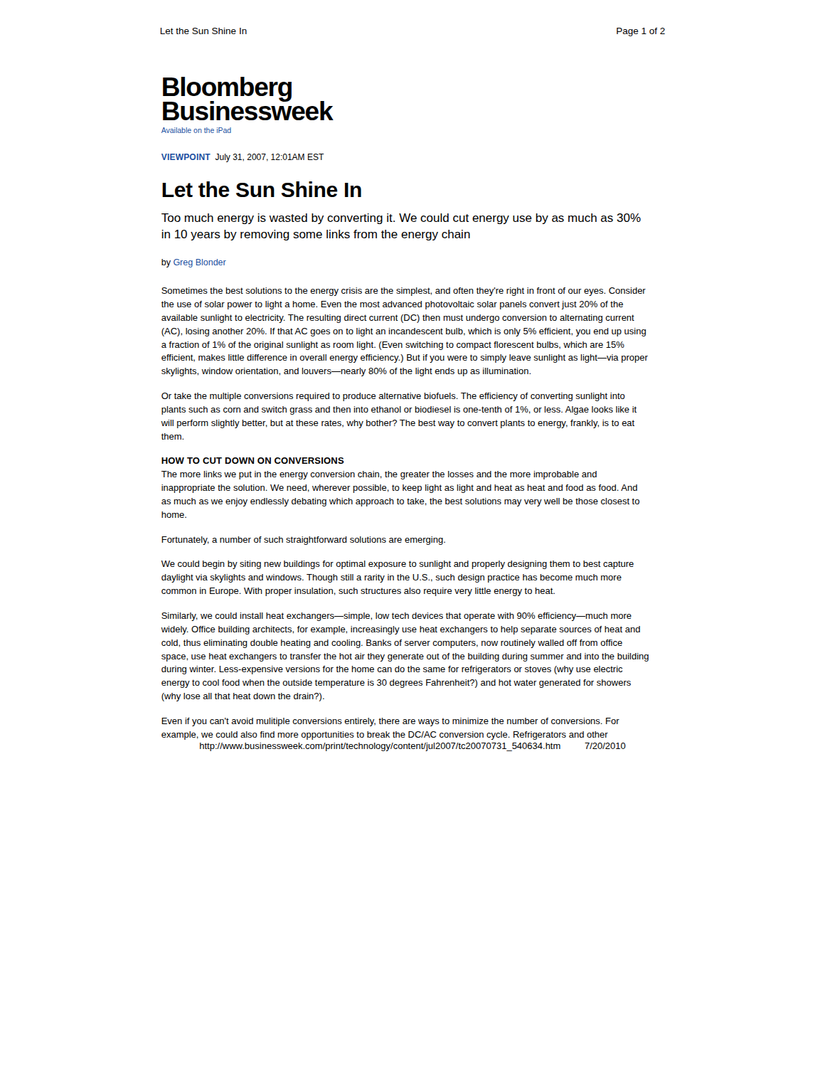Let the Sun Shine In
Page 1 of 2
Bloomberg Businessweek
Available on the iPad
VIEWPOINT July 31, 2007, 12:01AM EST
Let the Sun Shine In
Too much energy is wasted by converting it. We could cut energy use by as much as 30% in 10 years by removing some links from the energy chain
by Greg Blonder
Sometimes the best solutions to the energy crisis are the simplest, and often they're right in front of our eyes. Consider the use of solar power to light a home. Even the most advanced photovoltaic solar panels convert just 20% of the available sunlight to electricity. The resulting direct current (DC) then must undergo conversion to alternating current (AC), losing another 20%. If that AC goes on to light an incandescent bulb, which is only 5% efficient, you end up using a fraction of 1% of the original sunlight as room light. (Even switching to compact florescent bulbs, which are 15% efficient, makes little difference in overall energy efficiency.) But if you were to simply leave sunlight as light—via proper skylights, window orientation, and louvers—nearly 80% of the light ends up as illumination.
Or take the multiple conversions required to produce alternative biofuels. The efficiency of converting sunlight into plants such as corn and switch grass and then into ethanol or biodiesel is one-tenth of 1%, or less. Algae looks like it will perform slightly better, but at these rates, why bother? The best way to convert plants to energy, frankly, is to eat them.
HOW TO CUT DOWN ON CONVERSIONS
The more links we put in the energy conversion chain, the greater the losses and the more improbable and inappropriate the solution. We need, wherever possible, to keep light as light and heat as heat and food as food. And as much as we enjoy endlessly debating which approach to take, the best solutions may very well be those closest to home.
Fortunately, a number of such straightforward solutions are emerging.
We could begin by siting new buildings for optimal exposure to sunlight and properly designing them to best capture daylight via skylights and windows. Though still a rarity in the U.S., such design practice has become much more common in Europe. With proper insulation, such structures also require very little energy to heat.
Similarly, we could install heat exchangers—simple, low tech devices that operate with 90% efficiency—much more widely. Office building architects, for example, increasingly use heat exchangers to help separate sources of heat and cold, thus eliminating double heating and cooling. Banks of server computers, now routinely walled off from office space, use heat exchangers to transfer the hot air they generate out of the building during summer and into the building during winter. Less-expensive versions for the home can do the same for refrigerators or stoves (why use electric energy to cool food when the outside temperature is 30 degrees Fahrenheit?) and hot water generated for showers (why lose all that heat down the drain?).
Even if you can't avoid mulitiple conversions entirely, there are ways to minimize the number of conversions. For example, we could also find more opportunities to break the DC/AC conversion cycle. Refrigerators and other
http://www.businessweek.com/print/technology/content/jul2007/tc20070731_540634.htm 7/20/2010